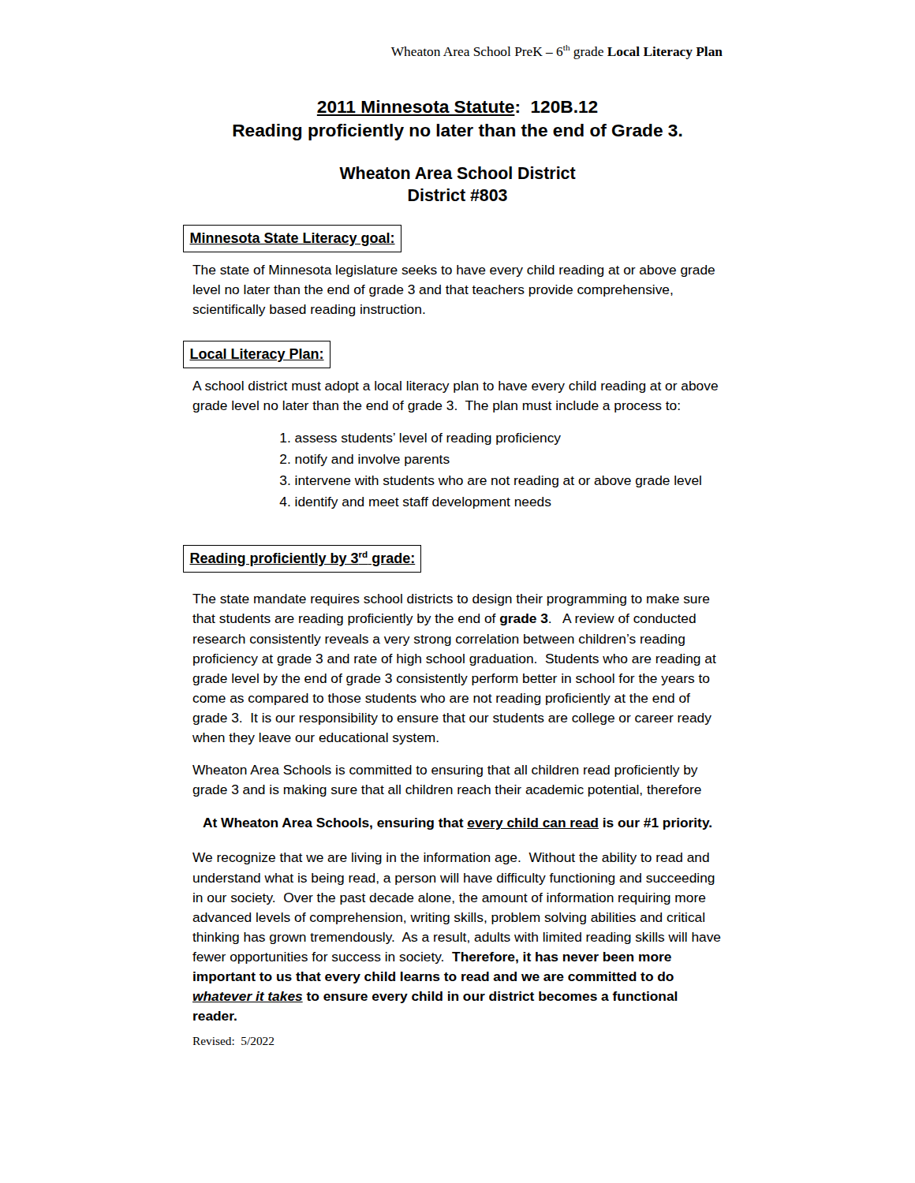Wheaton Area School PreK – 6th grade Local Literacy Plan
2011 Minnesota Statute: 120B.12
Reading proficiently no later than the end of Grade 3.
Wheaton Area School District
District #803
Minnesota State Literacy goal:
The state of Minnesota legislature seeks to have every child reading at or above grade level no later than the end of grade 3 and that teachers provide comprehensive, scientifically based reading instruction.
Local Literacy Plan:
A school district must adopt a local literacy plan to have every child reading at or above grade level no later than the end of grade 3. The plan must include a process to:
assess students’ level of reading proficiency
notify and involve parents
intervene with students who are not reading at or above grade level
identify and meet staff development needs
Reading proficiently by 3rd grade:
The state mandate requires school districts to design their programming to make sure that students are reading proficiently by the end of grade 3. A review of conducted research consistently reveals a very strong correlation between children’s reading proficiency at grade 3 and rate of high school graduation. Students who are reading at grade level by the end of grade 3 consistently perform better in school for the years to come as compared to those students who are not reading proficiently at the end of grade 3. It is our responsibility to ensure that our students are college or career ready when they leave our educational system.
Wheaton Area Schools is committed to ensuring that all children read proficiently by grade 3 and is making sure that all children reach their academic potential, therefore
At Wheaton Area Schools, ensuring that every child can read is our #1 priority.
We recognize that we are living in the information age. Without the ability to read and understand what is being read, a person will have difficulty functioning and succeeding in our society. Over the past decade alone, the amount of information requiring more advanced levels of comprehension, writing skills, problem solving abilities and critical thinking has grown tremendously. As a result, adults with limited reading skills will have fewer opportunities for success in society. Therefore, it has never been more important to us that every child learns to read and we are committed to do whatever it takes to ensure every child in our district becomes a functional reader.
Revised: 5/2022